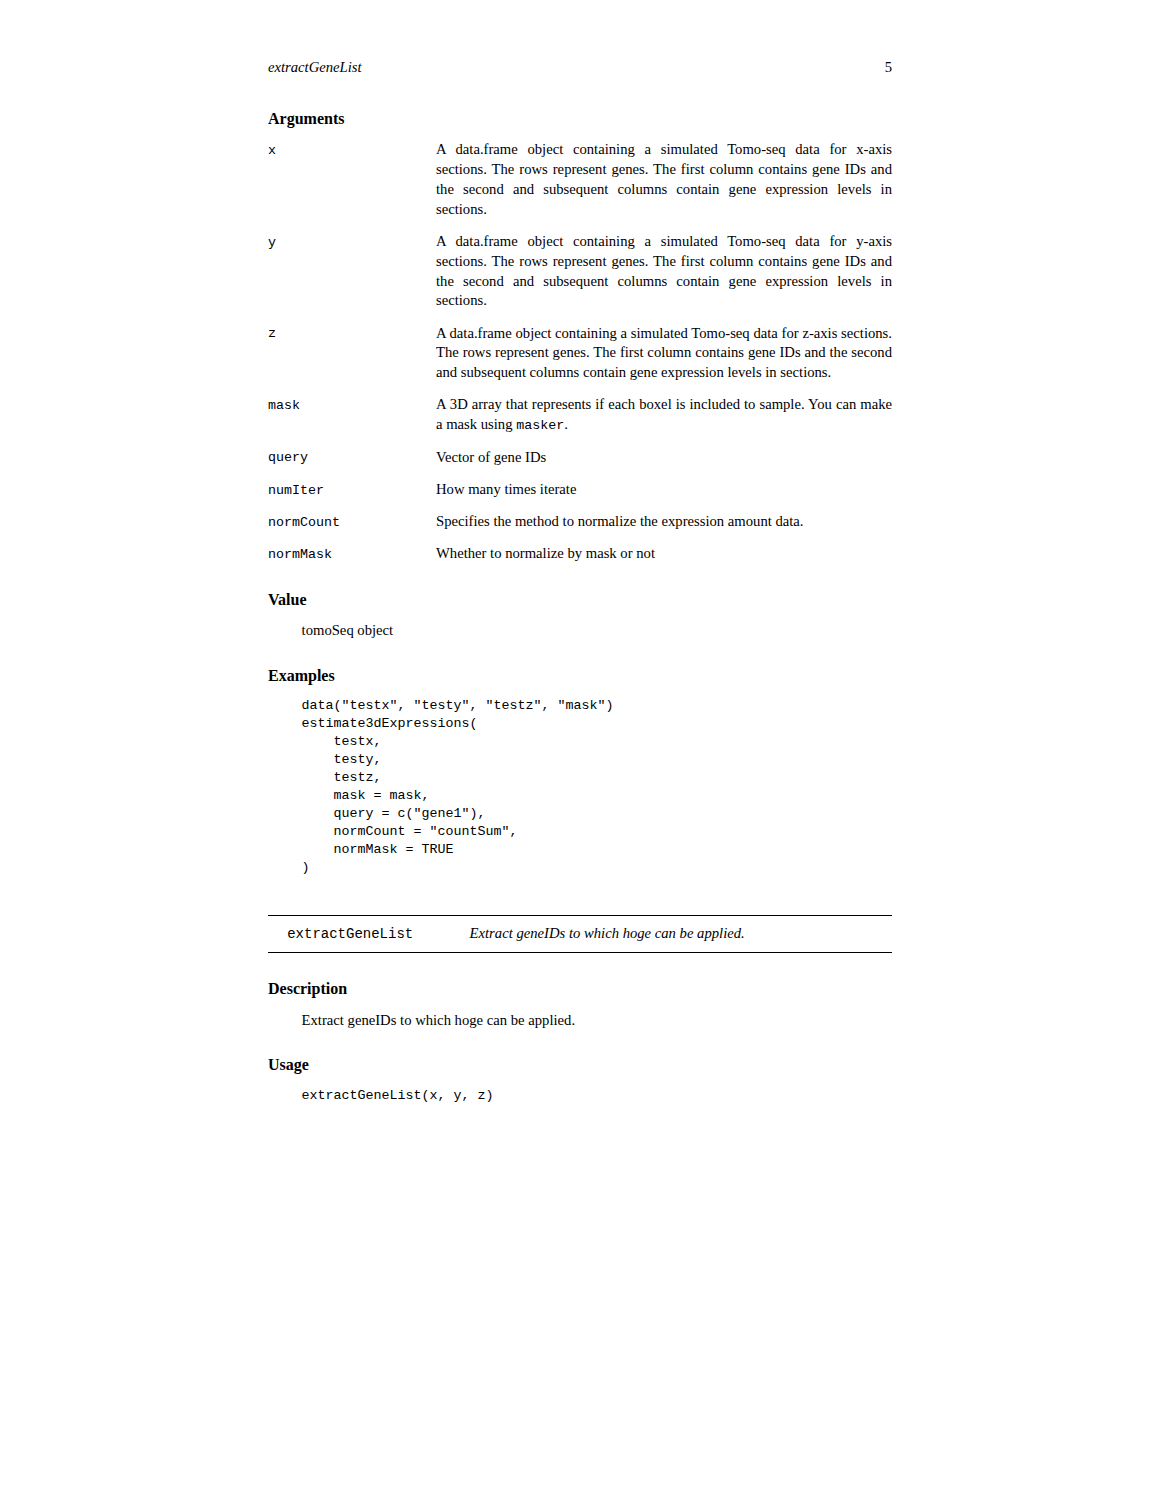extractGeneList 5
Arguments
x
A data.frame object containing a simulated Tomo-seq data for x-axis sections. The rows represent genes. The first column contains gene IDs and the second and subsequent columns contain gene expression levels in sections.
y
A data.frame object containing a simulated Tomo-seq data for y-axis sections. The rows represent genes. The first column contains gene IDs and the second and subsequent columns contain gene expression levels in sections.
z
A data.frame object containing a simulated Tomo-seq data for z-axis sections. The rows represent genes. The first column contains gene IDs and the second and subsequent columns contain gene expression levels in sections.
mask
A 3D array that represents if each boxel is included to sample. You can make a mask using masker.
query
Vector of gene IDs
numIter
How many times iterate
normCount
Specifies the method to normalize the expression amount data.
normMask
Whether to normalize by mask or not
Value
tomoSeq object
Examples
data("testx", "testy", "testz", "mask")
estimate3dExpressions(
    testx,
    testy,
    testz,
    mask = mask,
    query = c("gene1"),
    normCount = "countSum",
    normMask = TRUE
)
extractGeneList Extract geneIDs to which hoge can be applied.
Description
Extract geneIDs to which hoge can be applied.
Usage
extractGeneList(x, y, z)